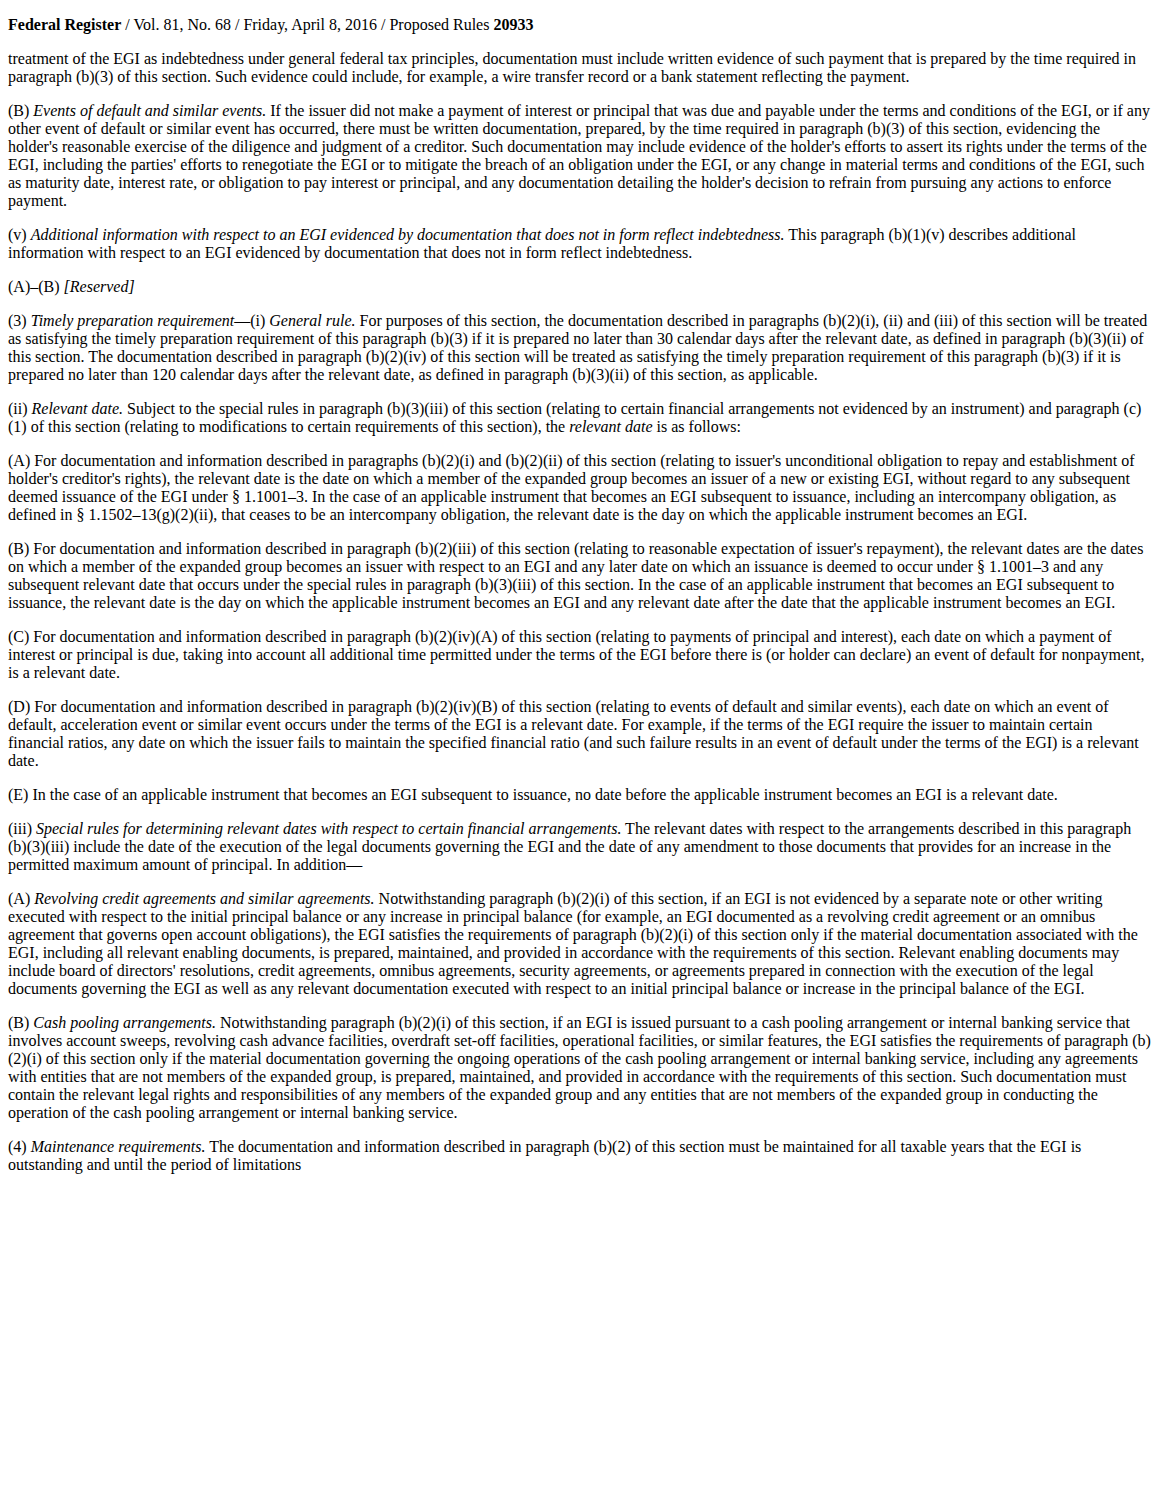Federal Register / Vol. 81, No. 68 / Friday, April 8, 2016 / Proposed Rules 20933
treatment of the EGI as indebtedness under general federal tax principles, documentation must include written evidence of such payment that is prepared by the time required in paragraph (b)(3) of this section. Such evidence could include, for example, a wire transfer record or a bank statement reflecting the payment.
(B) Events of default and similar events. If the issuer did not make a payment of interest or principal that was due and payable under the terms and conditions of the EGI, or if any other event of default or similar event has occurred, there must be written documentation, prepared, by the time required in paragraph (b)(3) of this section, evidencing the holder's reasonable exercise of the diligence and judgment of a creditor. Such documentation may include evidence of the holder's efforts to assert its rights under the terms of the EGI, including the parties' efforts to renegotiate the EGI or to mitigate the breach of an obligation under the EGI, or any change in material terms and conditions of the EGI, such as maturity date, interest rate, or obligation to pay interest or principal, and any documentation detailing the holder's decision to refrain from pursuing any actions to enforce payment.
(v) Additional information with respect to an EGI evidenced by documentation that does not in form reflect indebtedness. This paragraph (b)(1)(v) describes additional information with respect to an EGI evidenced by documentation that does not in form reflect indebtedness.
(A)–(B) [Reserved]
(3) Timely preparation requirement—(i) General rule. For purposes of this section, the documentation described in paragraphs (b)(2)(i), (ii) and (iii) of this section will be treated as satisfying the timely preparation requirement of this paragraph (b)(3) if it is prepared no later than 30 calendar days after the relevant date, as defined in paragraph (b)(3)(ii) of this section. The documentation described in paragraph (b)(2)(iv) of this section will be treated as satisfying the timely preparation requirement of this paragraph (b)(3) if it is prepared no later than 120 calendar days after the relevant date, as defined in paragraph (b)(3)(ii) of this section, as applicable.
(ii) Relevant date. Subject to the special rules in paragraph (b)(3)(iii) of this section (relating to certain financial arrangements not evidenced by an instrument) and paragraph (c)(1) of this section (relating to modifications to certain requirements of this section), the relevant date is as follows:
(A) For documentation and information described in paragraphs (b)(2)(i) and (b)(2)(ii) of this section (relating to issuer's unconditional obligation to repay and establishment of holder's creditor's rights), the relevant date is the date on which a member of the expanded group becomes an issuer of a new or existing EGI, without regard to any subsequent deemed issuance of the EGI under § 1.1001–3. In the case of an applicable instrument that becomes an EGI subsequent to issuance, including an intercompany obligation, as defined in § 1.1502–13(g)(2)(ii), that ceases to be an intercompany obligation, the relevant date is the day on which the applicable instrument becomes an EGI.
(B) For documentation and information described in paragraph (b)(2)(iii) of this section (relating to reasonable expectation of issuer's repayment), the relevant dates are the dates on which a member of the expanded group becomes an issuer with respect to an EGI and any later date on which an issuance is deemed to occur under § 1.1001–3 and any subsequent relevant date that occurs under the special rules in paragraph (b)(3)(iii) of this section. In the case of an applicable instrument that becomes an EGI subsequent to issuance, the relevant date is the day on which the applicable instrument becomes an EGI and any relevant date after the date that the applicable instrument becomes an EGI.
(C) For documentation and information described in paragraph (b)(2)(iv)(A) of this section (relating to payments of principal and interest), each date on which a payment of interest or principal is due, taking into account all additional time permitted under the terms of the EGI before there is (or holder can declare) an event of default for nonpayment, is a relevant date.
(D) For documentation and information described in paragraph (b)(2)(iv)(B) of this section (relating to events of default and similar events), each date on which an event of default, acceleration event or similar event occurs under the terms of the EGI is a relevant date. For example, if the terms of the EGI require the issuer to maintain certain financial ratios, any date on which the issuer fails to maintain the specified financial ratio (and such failure results in an event of default under the terms of the EGI) is a relevant date.
(E) In the case of an applicable instrument that becomes an EGI subsequent to issuance, no date before the applicable instrument becomes an EGI is a relevant date.
(iii) Special rules for determining relevant dates with respect to certain financial arrangements. The relevant dates with respect to the arrangements described in this paragraph (b)(3)(iii) include the date of the execution of the legal documents governing the EGI and the date of any amendment to those documents that provides for an increase in the permitted maximum amount of principal. In addition—
(A) Revolving credit agreements and similar agreements. Notwithstanding paragraph (b)(2)(i) of this section, if an EGI is not evidenced by a separate note or other writing executed with respect to the initial principal balance or any increase in principal balance (for example, an EGI documented as a revolving credit agreement or an omnibus agreement that governs open account obligations), the EGI satisfies the requirements of paragraph (b)(2)(i) of this section only if the material documentation associated with the EGI, including all relevant enabling documents, is prepared, maintained, and provided in accordance with the requirements of this section. Relevant enabling documents may include board of directors' resolutions, credit agreements, omnibus agreements, security agreements, or agreements prepared in connection with the execution of the legal documents governing the EGI as well as any relevant documentation executed with respect to an initial principal balance or increase in the principal balance of the EGI.
(B) Cash pooling arrangements. Notwithstanding paragraph (b)(2)(i) of this section, if an EGI is issued pursuant to a cash pooling arrangement or internal banking service that involves account sweeps, revolving cash advance facilities, overdraft set-off facilities, operational facilities, or similar features, the EGI satisfies the requirements of paragraph (b)(2)(i) of this section only if the material documentation governing the ongoing operations of the cash pooling arrangement or internal banking service, including any agreements with entities that are not members of the expanded group, is prepared, maintained, and provided in accordance with the requirements of this section. Such documentation must contain the relevant legal rights and responsibilities of any members of the expanded group and any entities that are not members of the expanded group in conducting the operation of the cash pooling arrangement or internal banking service.
(4) Maintenance requirements. The documentation and information described in paragraph (b)(2) of this section must be maintained for all taxable years that the EGI is outstanding and until the period of limitations